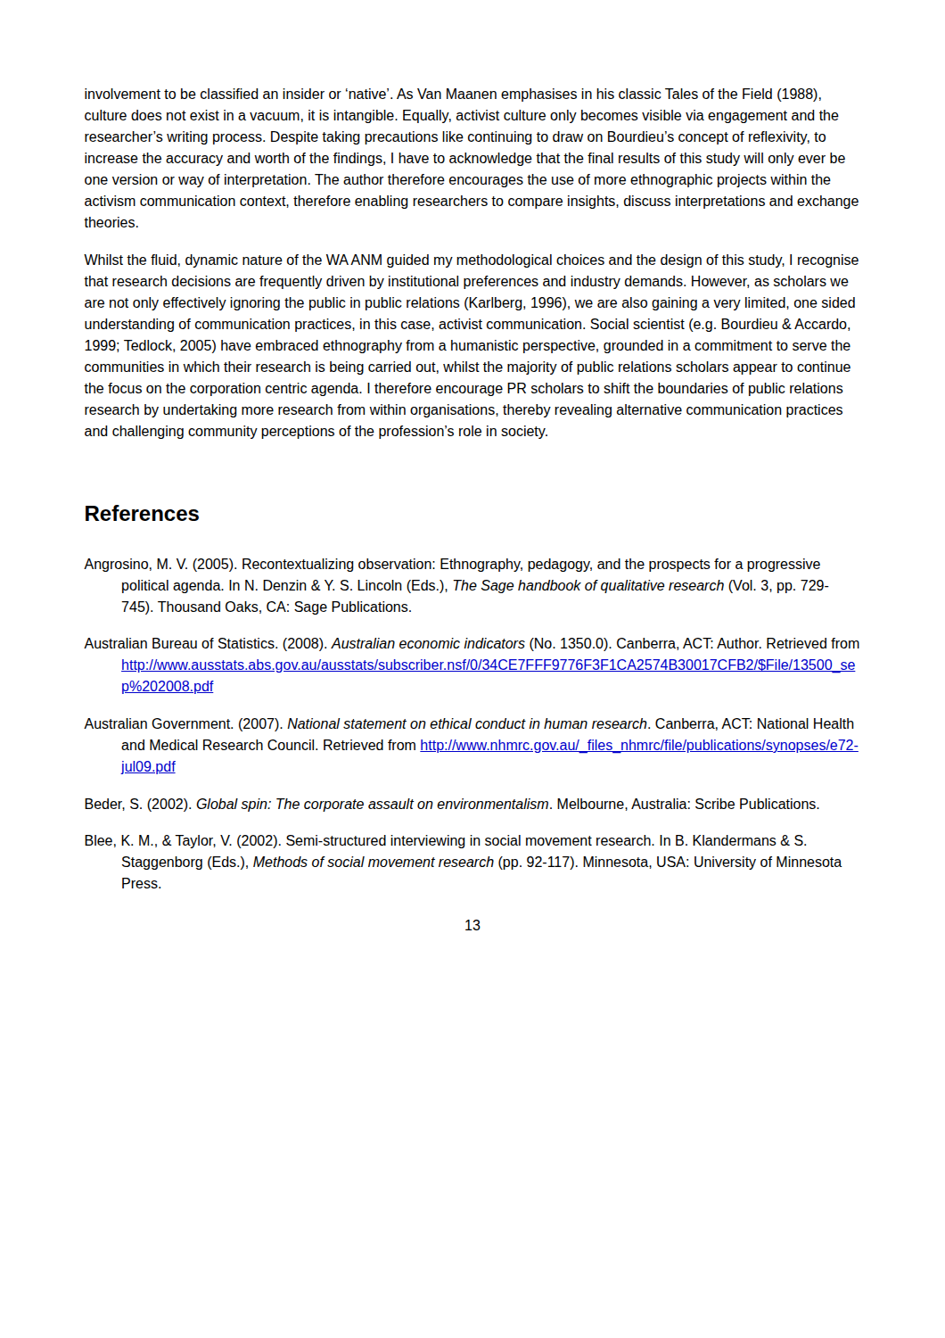involvement to be classified an insider or ‘native’. As Van Maanen emphasises in his classic Tales of the Field (1988), culture does not exist in a vacuum, it is intangible. Equally, activist culture only becomes visible via engagement and the researcher’s writing process. Despite taking precautions like continuing to draw on Bourdieu’s concept of reflexivity, to increase the accuracy and worth of the findings, I have to acknowledge that the final results of this study will only ever be one version or way of interpretation. The author therefore encourages the use of more ethnographic projects within the activism communication context, therefore enabling researchers to compare insights, discuss interpretations and exchange theories.
Whilst the fluid, dynamic nature of the WA ANM guided my methodological choices and the design of this study, I recognise that research decisions are frequently driven by institutional preferences and industry demands. However, as scholars we are not only effectively ignoring the public in public relations (Karlberg, 1996), we are also gaining a very limited, one sided understanding of communication practices, in this case, activist communication. Social scientist (e.g. Bourdieu & Accardo, 1999; Tedlock, 2005) have embraced ethnography from a humanistic perspective, grounded in a commitment to serve the communities in which their research is being carried out, whilst the majority of public relations scholars appear to continue the focus on the corporation centric agenda. I therefore encourage PR scholars to shift the boundaries of public relations research by undertaking more research from within organisations, thereby revealing alternative communication practices and challenging community perceptions of the profession’s role in society.
References
Angrosino, M. V. (2005). Recontextualizing observation: Ethnography, pedagogy, and the prospects for a progressive political agenda. In N. Denzin & Y. S. Lincoln (Eds.), The Sage handbook of qualitative research (Vol. 3, pp. 729-745). Thousand Oaks, CA: Sage Publications.
Australian Bureau of Statistics. (2008). Australian economic indicators (No. 1350.0). Canberra, ACT: Author. Retrieved from http://www.ausstats.abs.gov.au/ausstats/subscriber.nsf/0/34CE7FFF9776F3F1CA2574B30017CFB2/$File/13500_sep%202008.pdf
Australian Government. (2007). National statement on ethical conduct in human research. Canberra, ACT: National Health and Medical Research Council. Retrieved from http://www.nhmrc.gov.au/_files_nhmrc/file/publications/synopses/e72-jul09.pdf
Beder, S. (2002). Global spin: The corporate assault on environmentalism. Melbourne, Australia: Scribe Publications.
Blee, K. M., & Taylor, V. (2002). Semi-structured interviewing in social movement research. In B. Klandermans & S. Staggenborg (Eds.), Methods of social movement research (pp. 92-117). Minnesota, USA: University of Minnesota Press.
13